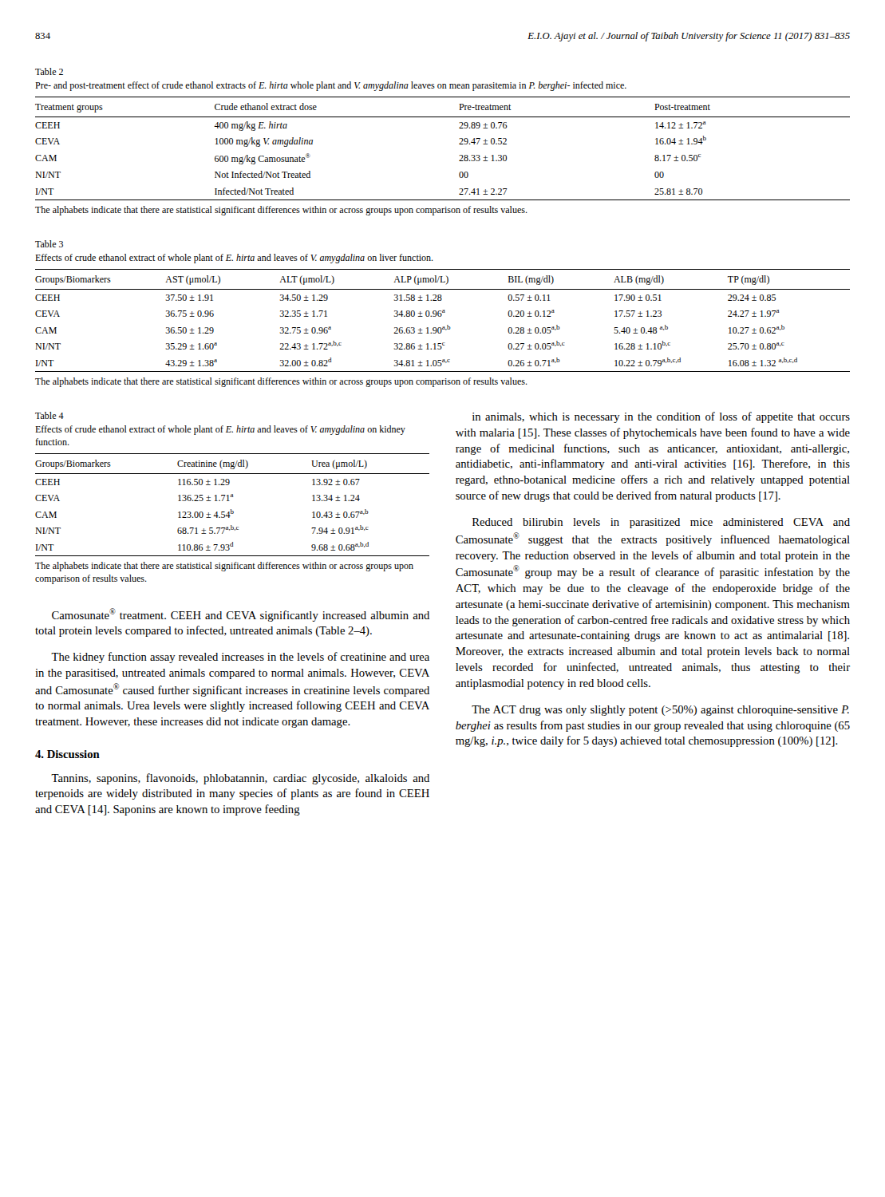834 E.I.O. Ajayi et al. / Journal of Taibah University for Science 11 (2017) 831–835
Table 2
Pre- and post-treatment effect of crude ethanol extracts of E. hirta whole plant and V. amygdalina leaves on mean parasitemia in P. berghei- infected mice.
| Treatment groups | Crude ethanol extract dose | Pre-treatment | Post-treatment |
| --- | --- | --- | --- |
| CEEH | 400 mg/kg E. hirta | 29.89 ± 0.76 | 14.12 ± 1.72 a |
| CEVA | 1000 mg/kg V. amgdalina | 29.47 ± 0.52 | 16.04 ± 1.94 b |
| CAM | 600 mg/kg Camosunate ® | 28.33 ± 1.30 | 8.17 ± 0.50 c |
| NI/NT | Not Infected/Not Treated | 00 | 00 |
| I/NT | Infected/Not Treated | 27.41 ± 2.27 | 25.81 ± 8.70 |
The alphabets indicate that there are statistical significant differences within or across groups upon comparison of results values.
Table 3
Effects of crude ethanol extract of whole plant of E. hirta and leaves of V. amygdalina on liver function.
| Groups/Biomarkers | AST (μmol/L) | ALT (μmol/L) | ALP (μmol/L) | BIL (mg/dl) | ALB (mg/dl) | TP (mg/dl) |
| --- | --- | --- | --- | --- | --- | --- |
| CEEH | 37.50 ± 1.91 | 34.50 ± 1.29 | 31.58 ± 1.28 | 0.57 ± 0.11 | 17.90 ± 0.51 | 29.24 ± 0.85 |
| CEVA | 36.75 ± 0.96 | 32.35 ± 1.71 | 34.80 ± 0.96 a | 0.20 ± 0.12 a | 17.57 ± 1.23 | 24.27 ± 1.97 a |
| CAM | 36.50 ± 1.29 | 32.75 ± 0.96 a | 26.63 ± 1.90 a,b | 0.28 ± 0.05 a,b | 5.40 ± 0.48 a,b | 10.27 ± 0.62 a,b |
| NI/NT | 35.29 ± 1.60 a | 22.43 ± 1.72 a,b,c | 32.86 ± 1.15 c | 0.27 ± 0.05 a,b,c | 16.28 ± 1.10 b,c | 25.70 ± 0.80 a,c |
| I/NT | 43.29 ± 1.38 a | 32.00 ± 0.82 d | 34.81 ± 1.05 a,c | 0.26 ± 0.71 a,b | 10.22 ± 0.79 a,b,c,d | 16.08 ± 1.32 a,b,c,d |
The alphabets indicate that there are statistical significant differences within or across groups upon comparison of results values.
Table 4
Effects of crude ethanol extract of whole plant of E. hirta and leaves of V. amygdalina on kidney function.
| Groups/Biomarkers | Creatinine (mg/dl) | Urea (μmol/L) |
| --- | --- | --- |
| CEEH | 116.50 ± 1.29 | 13.92 ± 0.67 |
| CEVA | 136.25 ± 1.71 a | 13.34 ± 1.24 |
| CAM | 123.00 ± 4.54 b | 10.43 ± 0.67 a,b |
| NI/NT | 68.71 ± 5.77 a,b,c | 7.94 ± 0.91 a,b,c |
| I/NT | 110.86 ± 7.93 d | 9.68 ± 0.68 a,b,d |
The alphabets indicate that there are statistical significant differences within or across groups upon comparison of results values.
Camosunate® treatment. CEEH and CEVA significantly increased albumin and total protein levels compared to infected, untreated animals (Table 2–4).
The kidney function assay revealed increases in the levels of creatinine and urea in the parasitised, untreated animals compared to normal animals. However, CEVA and Camosunate® caused further significant increases in creatinine levels compared to normal animals. Urea levels were slightly increased following CEEH and CEVA treatment. However, these increases did not indicate organ damage.
4. Discussion
Tannins, saponins, flavonoids, phlobatannin, cardiac glycoside, alkaloids and terpenoids are widely distributed in many species of plants as are found in CEEH and CEVA [14]. Saponins are known to improve feeding
in animals, which is necessary in the condition of loss of appetite that occurs with malaria [15]. These classes of phytochemicals have been found to have a wide range of medicinal functions, such as anticancer, antioxidant, anti-allergic, antidiabetic, anti-inflammatory and anti-viral activities [16]. Therefore, in this regard, ethno-botanical medicine offers a rich and relatively untapped potential source of new drugs that could be derived from natural products [17].
Reduced bilirubin levels in parasitized mice administered CEVA and Camosunate® suggest that the extracts positively influenced haematological recovery. The reduction observed in the levels of albumin and total protein in the Camosunate® group may be a result of clearance of parasitic infestation by the ACT, which may be due to the cleavage of the endoperoxide bridge of the artesunate (a hemi-succinate derivative of artemisinin) component. This mechanism leads to the generation of carbon-centred free radicals and oxidative stress by which artesunate and artesunate-containing drugs are known to act as antimalarial [18]. Moreover, the extracts increased albumin and total protein levels back to normal levels recorded for uninfected, untreated animals, thus attesting to their antiplasmodial potency in red blood cells.
The ACT drug was only slightly potent (>50%) against chloroquine-sensitive P. berghei as results from past studies in our group revealed that using chloroquine (65 mg/kg, i.p., twice daily for 5 days) achieved total chemosuppression (100%) [12].